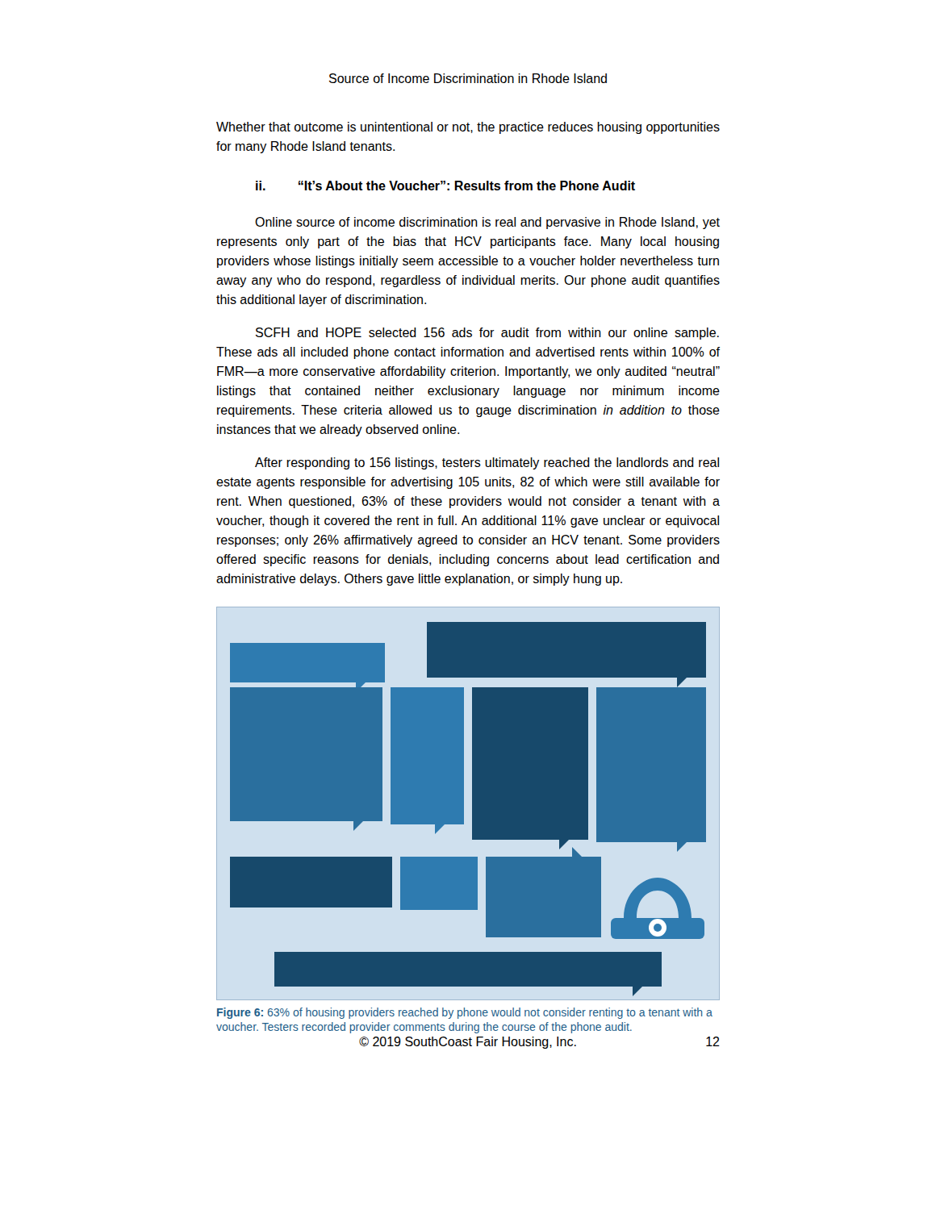Source of Income Discrimination in Rhode Island
Whether that outcome is unintentional or not, the practice reduces housing opportunities for many Rhode Island tenants.
ii.“It’s About the Voucher”: Results from the Phone Audit
Online source of income discrimination is real and pervasive in Rhode Island, yet represents only part of the bias that HCV participants face. Many local housing providers whose listings initially seem accessible to a voucher holder nevertheless turn away any who do respond, regardless of individual merits. Our phone audit quantifies this additional layer of discrimination.
SCFH and HOPE selected 156 ads for audit from within our online sample. These ads all included phone contact information and advertised rents within 100% of FMR—a more conservative affordability criterion. Importantly, we only audited “neutral” listings that contained neither exclusionary language nor minimum income requirements. These criteria allowed us to gauge discrimination in addition to those instances that we already observed online.
After responding to 156 listings, testers ultimately reached the landlords and real estate agents responsible for advertising 105 units, 82 of which were still available for rent. When questioned, 63% of these providers would not consider a tenant with a voucher, though it covered the rent in full. An additional 11% gave unclear or equivocal responses; only 26% affirmatively agreed to consider an HCV tenant. Some providers offered specific reasons for denials, including concerns about lead certification and administrative delays. Others gave little explanation, or simply hung up.
“No, no, no.”
“Won’t do Section 8—just won’t do it.”
“99% of the time, it’s not about you. It’s about the voucher.”
“The owner is not doing Section 8 right now.”
“I don’t take vouchers of any nature.”
“The apartment isn’t lead certified—I have to rent this by the 1st, if you know what I mean.”
“Section 8 is a pain in my behind.”
“Oh no, sorry.”
“Which type, Section 8…? Unfortunately, I can’t.”
“I hope you get it, but you’re not getting it from me.”
Figure 6: 63% of housing providers reached by phone would not consider renting to a tenant with a voucher. Testers recorded provider comments during the course of the phone audit.
© 2019 SouthCoast Fair Housing, Inc.
12